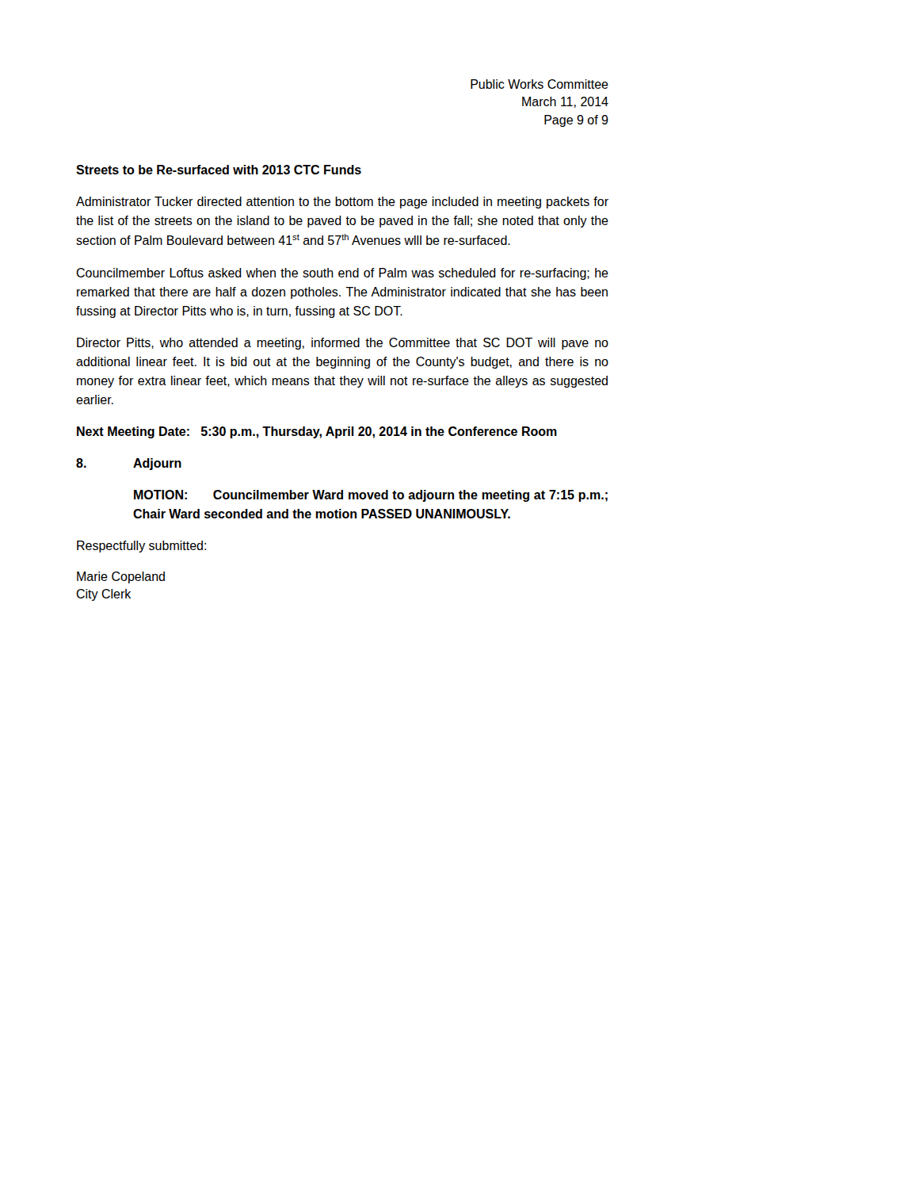Public Works Committee
March 11, 2014
Page 9 of 9
Streets to be Re-surfaced with 2013 CTC Funds
Administrator Tucker directed attention to the bottom the page included in meeting packets for the list of the streets on the island to be paved to be paved in the fall; she noted that only the section of Palm Boulevard between 41st and 57th Avenues wlll be re-surfaced.
Councilmember Loftus asked when the south end of Palm was scheduled for re-surfacing; he remarked that there are half a dozen potholes. The Administrator indicated that she has been fussing at Director Pitts who is, in turn, fussing at SC DOT.
Director Pitts, who attended a meeting, informed the Committee that SC DOT will pave no additional linear feet. It is bid out at the beginning of the County's budget, and there is no money for extra linear feet, which means that they will not re-surface the alleys as suggested earlier.
Next Meeting Date: 5:30 p.m., Thursday, April 20, 2014 in the Conference Room
8. Adjourn
MOTION: Councilmember Ward moved to adjourn the meeting at 7:15 p.m.; Chair Ward seconded and the motion PASSED UNANIMOUSLY.
Respectfully submitted:
Marie Copeland
City Clerk